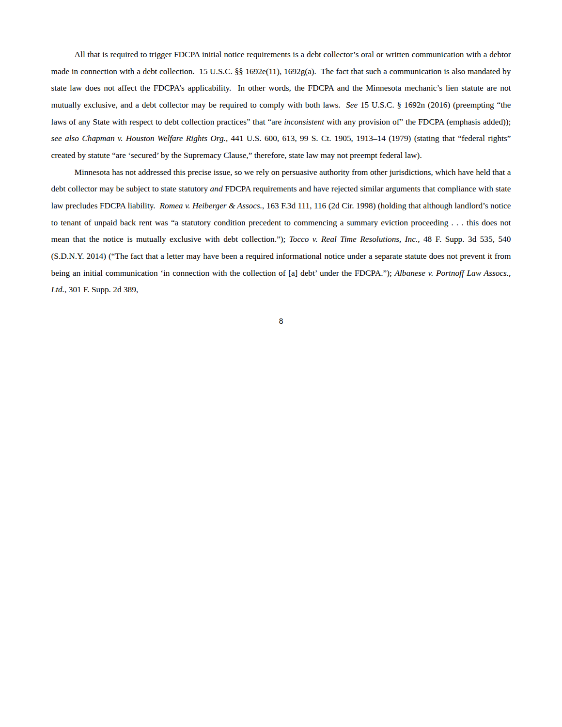All that is required to trigger FDCPA initial notice requirements is a debt collector’s oral or written communication with a debtor made in connection with a debt collection. 15 U.S.C. §§ 1692e(11), 1692g(a). The fact that such a communication is also mandated by state law does not affect the FDCPA’s applicability. In other words, the FDCPA and the Minnesota mechanic’s lien statute are not mutually exclusive, and a debt collector may be required to comply with both laws. See 15 U.S.C. § 1692n (2016) (preempting “the laws of any State with respect to debt collection practices” that “are inconsistent with any provision of” the FDCPA (emphasis added)); see also Chapman v. Houston Welfare Rights Org., 441 U.S. 600, 613, 99 S. Ct. 1905, 1913–14 (1979) (stating that “federal rights” created by statute “are ‘secured’ by the Supremacy Clause,” therefore, state law may not preempt federal law).
Minnesota has not addressed this precise issue, so we rely on persuasive authority from other jurisdictions, which have held that a debt collector may be subject to state statutory and FDCPA requirements and have rejected similar arguments that compliance with state law precludes FDCPA liability. Romea v. Heiberger & Assocs., 163 F.3d 111, 116 (2d Cir. 1998) (holding that although landlord’s notice to tenant of unpaid back rent was “a statutory condition precedent to commencing a summary eviction proceeding . . . this does not mean that the notice is mutually exclusive with debt collection.”); Tocco v. Real Time Resolutions, Inc., 48 F. Supp. 3d 535, 540 (S.D.N.Y. 2014) (“The fact that a letter may have been a required informational notice under a separate statute does not prevent it from being an initial communication ‘in connection with the collection of [a] debt’ under the FDCPA.”); Albanese v. Portnoff Law Assocs., Ltd., 301 F. Supp. 2d 389,
8